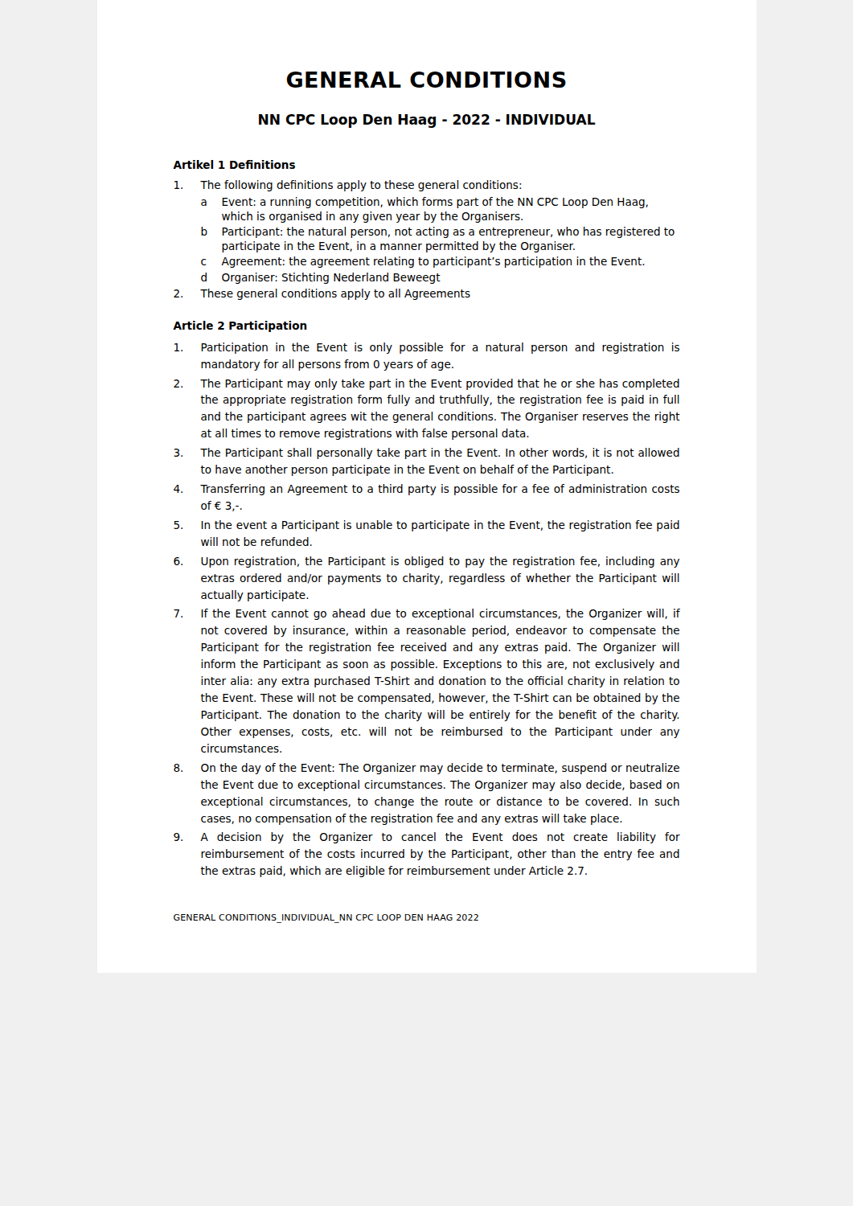GENERAL CONDITIONS
NN CPC Loop Den Haag - 2022 - INDIVIDUAL
Artikel 1 Definitions
The following definitions apply to these general conditions:
Event: a running competition, which forms part of the NN CPC Loop Den Haag, which is organised in any given year by the Organisers.
Participant: the natural person, not acting as a entrepreneur, who has registered to participate in the Event, in a manner permitted by the Organiser.
Agreement: the agreement relating to participant’s participation in the Event.
Organiser: Stichting Nederland Beweegt
These general conditions apply to all Agreements
Article 2 Participation
Participation in the Event is only possible for a natural person and registration is mandatory for all persons from 0 years of age.
The Participant may only take part in the Event provided that he or she has completed the appropriate registration form fully and truthfully, the registration fee is paid in full and the participant agrees wit the general conditions. The Organiser reserves the right at all times to remove registrations with false personal data.
The Participant shall personally take part in the Event. In other words, it is not allowed to have another person participate in the Event on behalf of the Participant.
Transferring an Agreement to a third party is possible for a fee of administration costs of € 3,-.
In the event a Participant is unable to participate in the Event, the registration fee paid will not be refunded.
Upon registration, the Participant is obliged to pay the registration fee, including any extras ordered and/or payments to charity, regardless of whether the Participant will actually participate.
If the Event cannot go ahead due to exceptional circumstances, the Organizer will, if not covered by insurance, within a reasonable period, endeavor to compensate the Participant for the registration fee received and any extras paid. The Organizer will inform the Participant as soon as possible. Exceptions to this are, not exclusively and inter alia: any extra purchased T-Shirt and donation to the official charity in relation to the Event. These will not be compensated, however, the T-Shirt can be obtained by the Participant. The donation to the charity will be entirely for the benefit of the charity. Other expenses, costs, etc. will not be reimbursed to the Participant under any circumstances.
On the day of the Event: The Organizer may decide to terminate, suspend or neutralize the Event due to exceptional circumstances. The Organizer may also decide, based on exceptional circumstances, to change the route or distance to be covered. In such cases, no compensation of the registration fee and any extras will take place.
A decision by the Organizer to cancel the Event does not create liability for reimbursement of the costs incurred by the Participant, other than the entry fee and the extras paid, which are eligible for reimbursement under Article 2.7.
GENERAL CONDITIONS_INDIVIDUAL_NN CPC LOOP DEN HAAG 2022